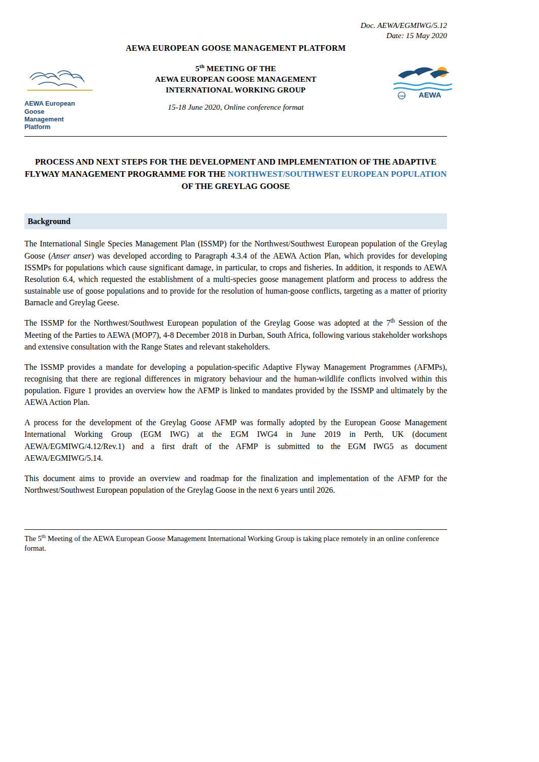Doc. AEWA/EGMIWG/5.12
Date: 15 May 2020
AEWA EUROPEAN GOOSE MANAGEMENT PLATFORM
AEWA European Goose
Management Platform
5th MEETING OF THE
AEWA EUROPEAN GOOSE MANAGEMENT
INTERNATIONAL WORKING GROUP
15-18 June 2020, Online conference format
UNEP AEWA
Process and Next Steps for the Development and Implementation of the Adaptive Flyway Management Programme for the Northwest/Southwest European Population of the Greylag Goose
Background
The International Single Species Management Plan (ISSMP) for the Northwest/Southwest European population of the Greylag Goose (Anser anser) was developed according to Paragraph 4.3.4 of the AEWA Action Plan, which provides for developing ISSMPs for populations which cause significant damage, in particular, to crops and fisheries. In addition, it responds to AEWA Resolution 6.4, which requested the establishment of a multi-species goose management platform and process to address the sustainable use of goose populations and to provide for the resolution of human-goose conflicts, targeting as a matter of priority Barnacle and Greylag Geese.
The ISSMP for the Northwest/Southwest European population of the Greylag Goose was adopted at the 7th Session of the Meeting of the Parties to AEWA (MOP7), 4-8 December 2018 in Durban, South Africa, following various stakeholder workshops and extensive consultation with the Range States and relevant stakeholders.
The ISSMP provides a mandate for developing a population-specific Adaptive Flyway Management Programmes (AFMPs), recognising that there are regional differences in migratory behaviour and the human-wildlife conflicts involved within this population. Figure 1 provides an overview how the AFMP is linked to mandates provided by the ISSMP and ultimately by the AEWA Action Plan.
A process for the development of the Greylag Goose AFMP was formally adopted by the European Goose Management International Working Group (EGM IWG) at the EGM IWG4 in June 2019 in Perth, UK (document AEWA/EGMIWG/4.12/Rev.1) and a first draft of the AFMP is submitted to the EGM IWG5 as document AEWA/EGMIWG/5.14.
This document aims to provide an overview and roadmap for the finalization and implementation of the AFMP for the Northwest/Southwest European population of the Greylag Goose in the next 6 years until 2026.
The 5th Meeting of the AEWA European Goose Management International Working Group is taking place remotely in an online conference format.